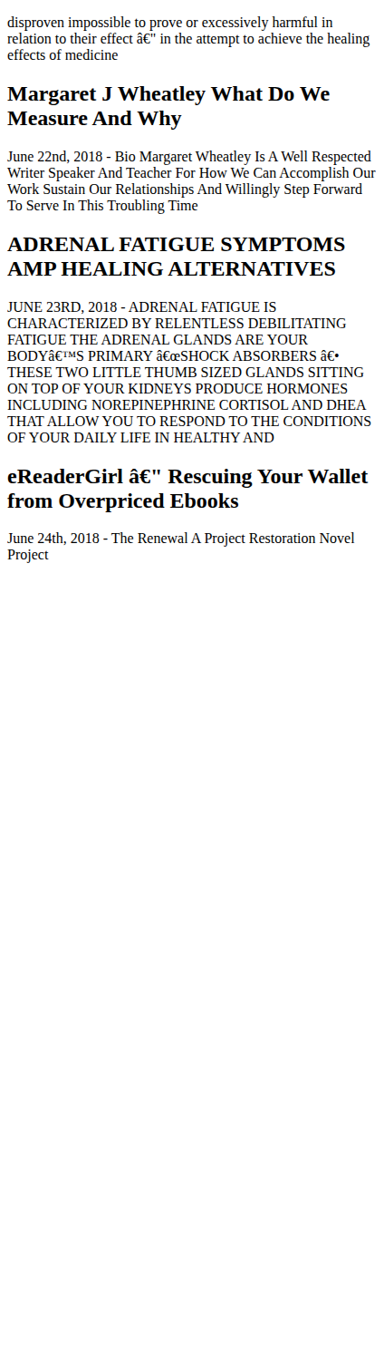disproven impossible to prove or excessively harmful in relation to their effect â€" in the attempt to achieve the healing effects of medicine
Margaret J Wheatley What Do We Measure And Why
June 22nd, 2018 - Bio Margaret Wheatley Is A Well Respected Writer Speaker And Teacher For How We Can Accomplish Our Work Sustain Our Relationships And Willingly Step Forward To Serve In This Troubling Time
ADRENAL FATIGUE SYMPTOMS AMP HEALING ALTERNATIVES
JUNE 23RD, 2018 - ADRENAL FATIGUE IS CHARACTERIZED BY RELENTLESS DEBILITATING FATIGUE THE ADRENAL GLANDS ARE YOUR BODYâ€™S PRIMARY â€œSHOCK ABSORBERS â€• THESE TWO LITTLE THUMB SIZED GLANDS SITTING ON TOP OF YOUR KIDNEYS PRODUCE HORMONES INCLUDING NOREPINEPHRINE CORTISOL AND DHEA THAT ALLOW YOU TO RESPOND TO THE CONDITIONS OF YOUR DAILY LIFE IN HEALTHY AND
eReaderGirl â€" Rescuing Your Wallet from Overpriced Ebooks
June 24th, 2018 - The Renewal A Project Restoration Novel Project